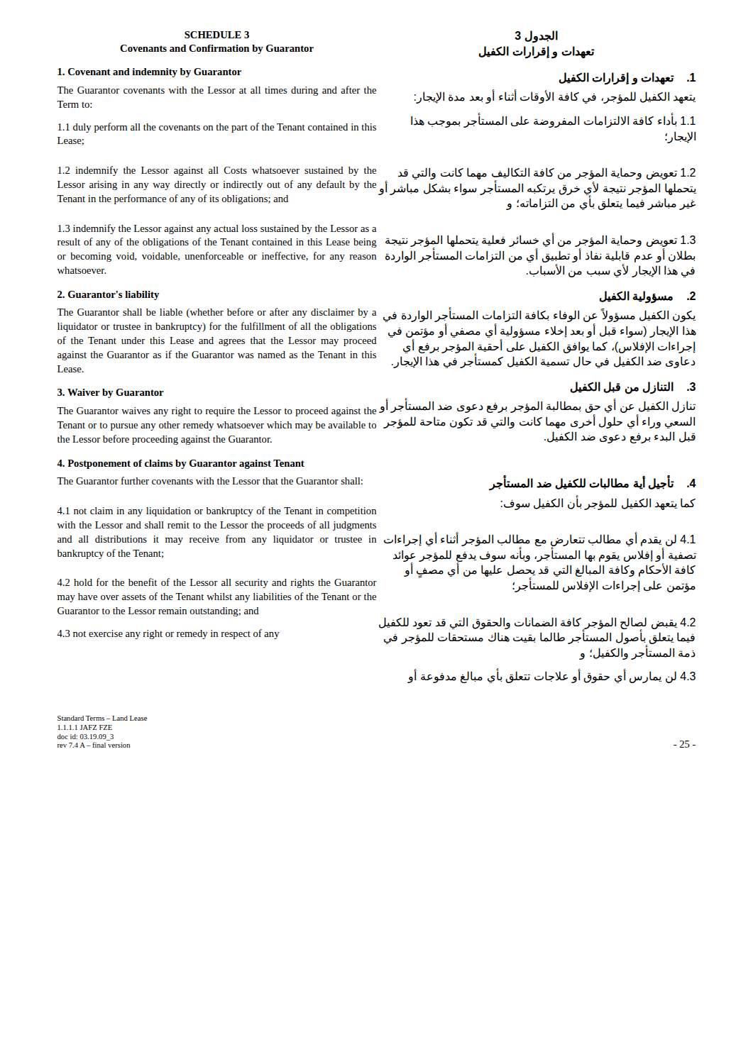| SCHEDULE 3 Covenants and Confirmation by Guarantor 1. Covenant and indemnity by Guarantor The Guarantor covenants with the Lessor at all times during and after the Term to: 1.1 duly perform all the covenants on the part of the Tenant contained in this Lease; 1.2 indemnify the Lessor against all Costs whatsoever sustained by the Lessor arising in any way directly or indirectly out of any default by the Tenant in the performance of any of its obligations; and 1.3 indemnify the Lessor against any actual loss sustained by the Lessor as a result of any of the obligations of the Tenant contained in this Lease being or becoming void, voidable, unenforceable or ineffective, for any reason whatsoever. 2. Guarantor's liability The Guarantor shall be liable (whether before or after any disclaimer by a liquidator or trustee in bankruptcy) for the fulfillment of all the obligations of the Tenant under this Lease and agrees that the Lessor may proceed against the Guarantor as if the Guarantor was named as the Tenant in this Lease. 3. Waiver by Guarantor The Guarantor waives any right to require the Lessor to proceed against the Tenant or to pursue any other remedy whatsoever which may be available to the Lessor before proceeding against the Guarantor. 4. Postponement of claims by Guarantor against Tenant The Guarantor further covenants with the Lessor that the Guarantor shall: 4.1 not claim in any liquidation or bankruptcy of the Tenant in competition with the Lessor and shall remit to the Lessor the proceeds of all judgments and all distributions it may receive from any liquidator or trustee in bankruptcy of the Tenant; 4.2 hold for the benefit of the Lessor all security and rights the Guarantor may have over assets of the Tenant whilst any liabilities of the Tenant or the Guarantor to the Lessor remain outstanding; and 4.3 not exercise any right or remedy in respect of any | الجدول 3 تعهدات و إقرارات الكفيل 1. تعهدات و إقرارات الكفيل يتعهد الكفيل للمؤجر، في كافة الأوقات أثناء أو بعد مدة الإيجار: 1.1 بأداء كافة الالتزامات المفروضة على المستأجر بموجب هذا الإيجار؛ 1.2 تعويض وحماية المؤجر من كافة التكاليف مهما كانت والتي قد يتحملها المؤجر نتيجة لأي خرق يرتكبه المستأجر سواء بشكل مباشر أو غير مباشر فيما يتعلق بأي من التزاماته؛ و 1.3 تعويض وحماية المؤجر من أي خسائر فعلية يتحملها المؤجر نتيجة بطلان أو عدم قابلية نفاذ أو تطبيق أي من التزامات المستأجر الواردة في هذا الإيجار لأي سبب من الأسباب. 2. مسؤولية الكفيل يكون الكفيل مسؤولاً عن الوفاء بكافة التزامات المستأجر الواردة في هذا الإيجار (سواء قبل أو بعد إخلاء مسؤولية أي مصفي أو مؤتمن في إجراءات الإفلاس)، كما يوافق الكفيل على أحقية المؤجر برفع أي دعاوى ضد الكفيل في حال تسمية الكفيل كمستأجر في هذا الإيجار. 3. التنازل من قبل الكفيل تنازل الكفيل عن أي حق بمطالبة المؤجر برفع دعوى ضد المستأجر أو السعي وراء أي حلول أخرى مهما كانت والتي قد تكون متاحة للمؤجر قبل البدء برفع دعوى ضد الكفيل. 4. تأجيل أية مطالبات للكفيل ضد المستأجر كما يتعهد الكفيل للمؤجر بأن الكفيل سوف: 4.1 لن يقدم أي مطالب تتعارض مع مطالب المؤجر أثناء أي إجراءات تصفية أو إفلاس يقوم بها المستأجر، وبأنه سوف يدفع للمؤجر عوائد كافة الأحكام وكافة المبالغ التي قد يحصل عليها من أي مصفٍ أو مؤتمن على إجراءات الإفلاس للمستأجر؛ 4.2 يقبض لصالح المؤجر كافة الضمانات والحقوق التي قد تعود للكفيل فيما يتعلق بأصول المستأجر طالما بقيت هناك مستحقات للمؤجر في ذمة المستأجر والكفيل؛ و 4.3 لن يمارس أي حقوق أو علاجات تتعلق بأي مبالغ مدفوعة أو |
Standard Terms – Land Lease
1.1.1.1 JAFZ FZE
doc id: 03.19.09_3
rev 7.4 A – final version - 25 -